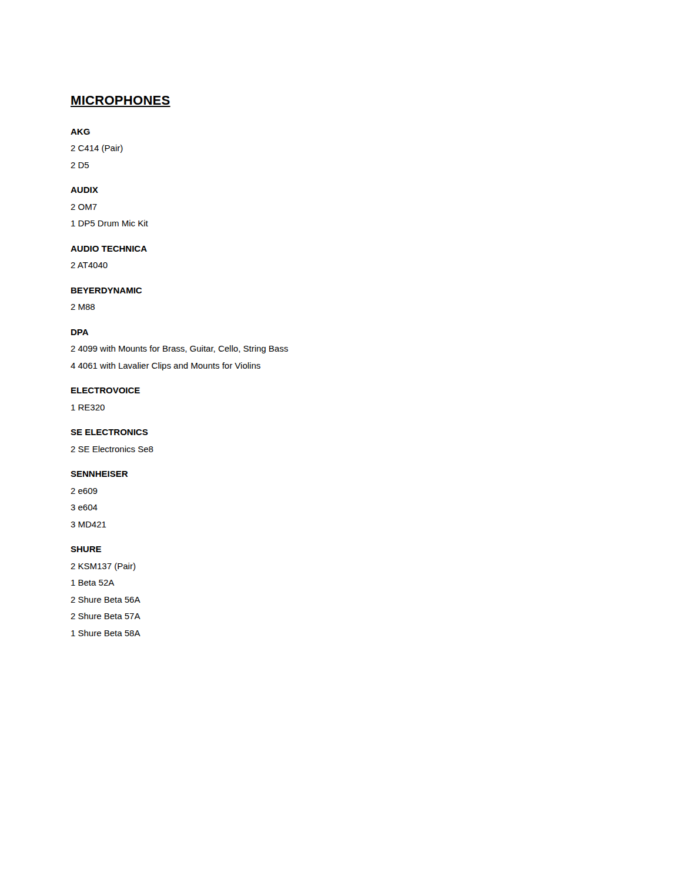MICROPHONES
AKG
2 C414 (Pair)
2 D5
AUDIX
2 OM7
1 DP5 Drum Mic Kit
AUDIO TECHNICA
2 AT4040
BEYERDYNAMIC
2 M88
DPA
2 4099 with Mounts for Brass, Guitar, Cello, String Bass
4 4061 with Lavalier Clips and Mounts for Violins
ELECTROVOICE
1 RE320
SE ELECTRONICS
2 SE Electronics Se8
SENNHEISER
2 e609
3 e604
3 MD421
SHURE
2 KSM137 (Pair)
1 Beta 52A
2 Shure Beta 56A
2 Shure Beta 57A
1 Shure Beta 58A